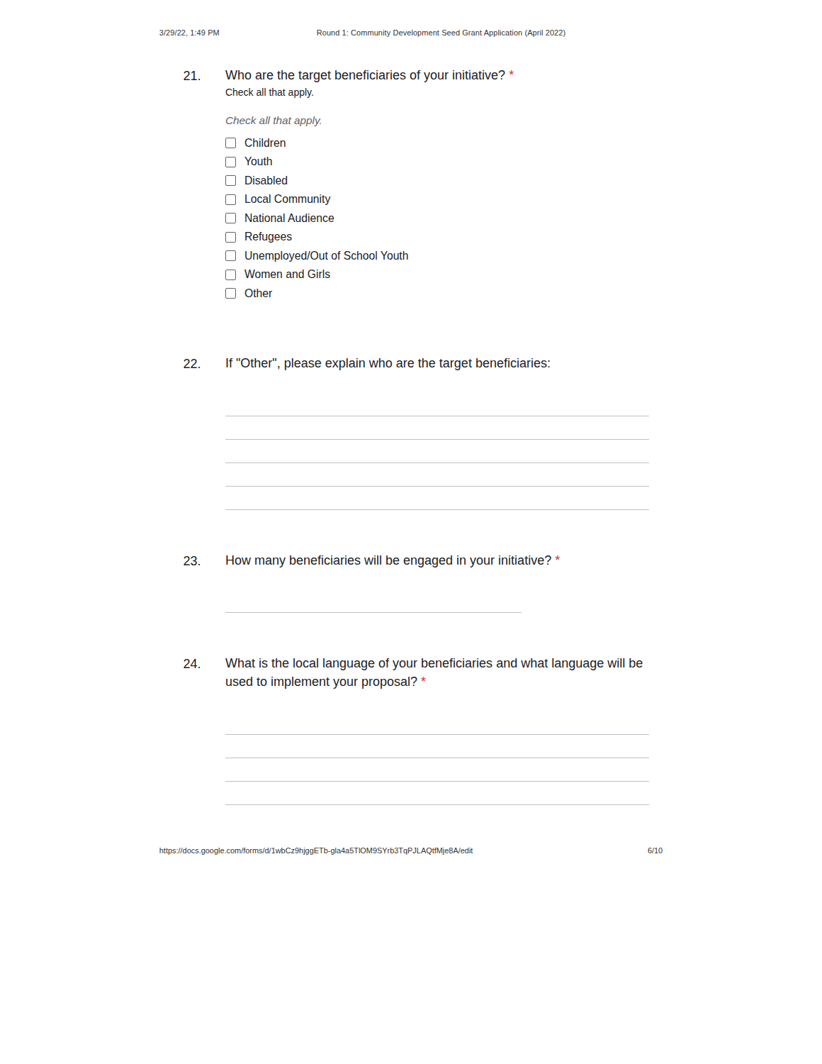3/29/22, 1:49 PM Round 1: Community Development Seed Grant Application (April 2022)
21.
Who are the target beneficiaries of your initiative? *
Check all that apply.
Check all that apply.
Children
Youth
Disabled
Local Community
National Audience
Refugees
Unemployed/Out of School Youth
Women and Girls
Other
22.
If "Other", please explain who are the target beneficiaries:
23.
How many beneficiaries will be engaged in your initiative? *
24.
What is the local language of your beneficiaries and what language will be used to implement your proposal? *
https://docs.google.com/forms/d/1wbCz9hjggETb-gla4a5TlOM9SYrb3TqPJLAQtfMje8A/edit 6/10